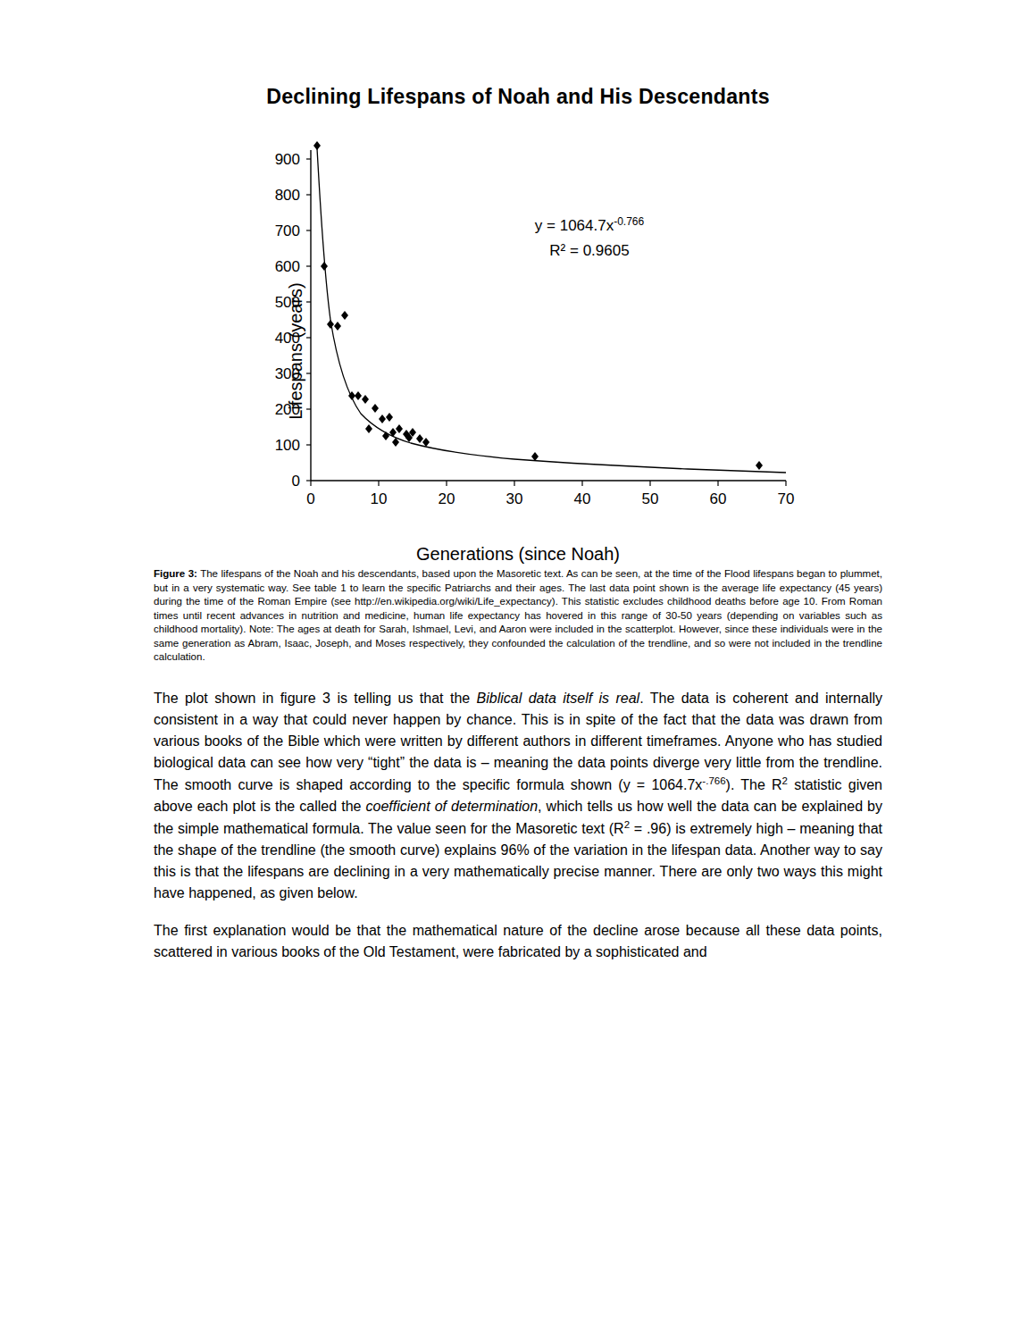Declining Lifespans of Noah and His Descendants
Lifespans (years) 900 800 700 600 500 400 300 200 100 0 0 10 20 30 40 50 60 70 y = 1064.7x-0.766 R² = 0.9605
Generations (since Noah)
Figure 3: The lifespans of the Noah and his descendants, based upon the Masoretic text. As can be seen, at the time of the Flood lifespans began to plummet, but in a very systematic way. See table 1 to learn the specific Patriarchs and their ages. The last data point shown is the average life expectancy (45 years) during the time of the Roman Empire (see http://en.wikipedia.org/wiki/Life_expectancy). This statistic excludes childhood deaths before age 10. From Roman times until recent advances in nutrition and medicine, human life expectancy has hovered in this range of 30-50 years (depending on variables such as childhood mortality). Note: The ages at death for Sarah, Ishmael, Levi, and Aaron were included in the scatterplot. However, since these individuals were in the same generation as Abram, Isaac, Joseph, and Moses respectively, they confounded the calculation of the trendline, and so were not included in the trendline calculation.
The plot shown in figure 3 is telling us that the Biblical data itself is real. The data is coherent and internally consistent in a way that could never happen by chance. This is in spite of the fact that the data was drawn from various books of the Bible which were written by different authors in different timeframes. Anyone who has studied biological data can see how very “tight” the data is – meaning the data points diverge very little from the trendline. The smooth curve is shaped according to the specific formula shown (y = 1064.7x-.766). The R2 statistic given above each plot is the called the coefficient of determination, which tells us how well the data can be explained by the simple mathematical formula. The value seen for the Masoretic text (R2 = .96) is extremely high – meaning that the shape of the trendline (the smooth curve) explains 96% of the variation in the lifespan data. Another way to say this is that the lifespans are declining in a very mathematically precise manner. There are only two ways this might have happened, as given below.
The first explanation would be that the mathematical nature of the decline arose because all these data points, scattered in various books of the Old Testament, were fabricated by a sophisticated and